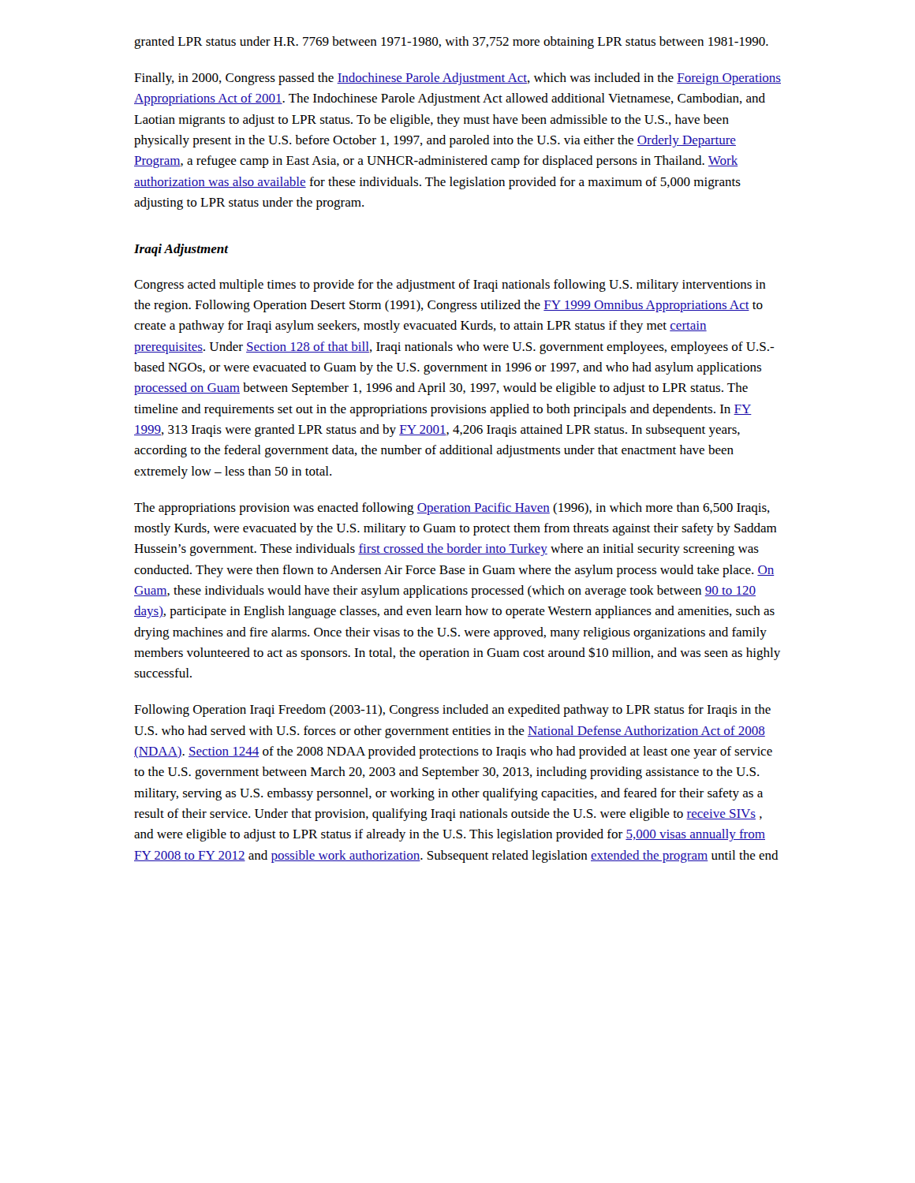granted LPR status under H.R. 7769 between 1971-1980, with 37,752 more obtaining LPR status between 1981-1990.
Finally, in 2000, Congress passed the Indochinese Parole Adjustment Act, which was included in the Foreign Operations Appropriations Act of 2001. The Indochinese Parole Adjustment Act allowed additional Vietnamese, Cambodian, and Laotian migrants to adjust to LPR status. To be eligible, they must have been admissible to the U.S., have been physically present in the U.S. before October 1, 1997, and paroled into the U.S. via either the Orderly Departure Program, a refugee camp in East Asia, or a UNHCR-administered camp for displaced persons in Thailand. Work authorization was also available for these individuals. The legislation provided for a maximum of 5,000 migrants adjusting to LPR status under the program.
Iraqi Adjustment
Congress acted multiple times to provide for the adjustment of Iraqi nationals following U.S. military interventions in the region. Following Operation Desert Storm (1991), Congress utilized the FY 1999 Omnibus Appropriations Act to create a pathway for Iraqi asylum seekers, mostly evacuated Kurds, to attain LPR status if they met certain prerequisites. Under Section 128 of that bill, Iraqi nationals who were U.S. government employees, employees of U.S.-based NGOs, or were evacuated to Guam by the U.S. government in 1996 or 1997, and who had asylum applications processed on Guam between September 1, 1996 and April 30, 1997, would be eligible to adjust to LPR status. The timeline and requirements set out in the appropriations provisions applied to both principals and dependents. In FY 1999, 313 Iraqis were granted LPR status and by FY 2001, 4,206 Iraqis attained LPR status. In subsequent years, according to the federal government data, the number of additional adjustments under that enactment have been extremely low – less than 50 in total.
The appropriations provision was enacted following Operation Pacific Haven (1996), in which more than 6,500 Iraqis, mostly Kurds, were evacuated by the U.S. military to Guam to protect them from threats against their safety by Saddam Hussein’s government. These individuals first crossed the border into Turkey where an initial security screening was conducted. They were then flown to Andersen Air Force Base in Guam where the asylum process would take place. On Guam, these individuals would have their asylum applications processed (which on average took between 90 to 120 days), participate in English language classes, and even learn how to operate Western appliances and amenities, such as drying machines and fire alarms. Once their visas to the U.S. were approved, many religious organizations and family members volunteered to act as sponsors. In total, the operation in Guam cost around $10 million, and was seen as highly successful.
Following Operation Iraqi Freedom (2003-11), Congress included an expedited pathway to LPR status for Iraqis in the U.S. who had served with U.S. forces or other government entities in the National Defense Authorization Act of 2008 (NDAA). Section 1244 of the 2008 NDAA provided protections to Iraqis who had provided at least one year of service to the U.S. government between March 20, 2003 and September 30, 2013, including providing assistance to the U.S. military, serving as U.S. embassy personnel, or working in other qualifying capacities, and feared for their safety as a result of their service. Under that provision, qualifying Iraqi nationals outside the U.S. were eligible to receive SIVs , and were eligible to adjust to LPR status if already in the U.S. This legislation provided for 5,000 visas annually from FY 2008 to FY 2012 and possible work authorization. Subsequent related legislation extended the program until the end